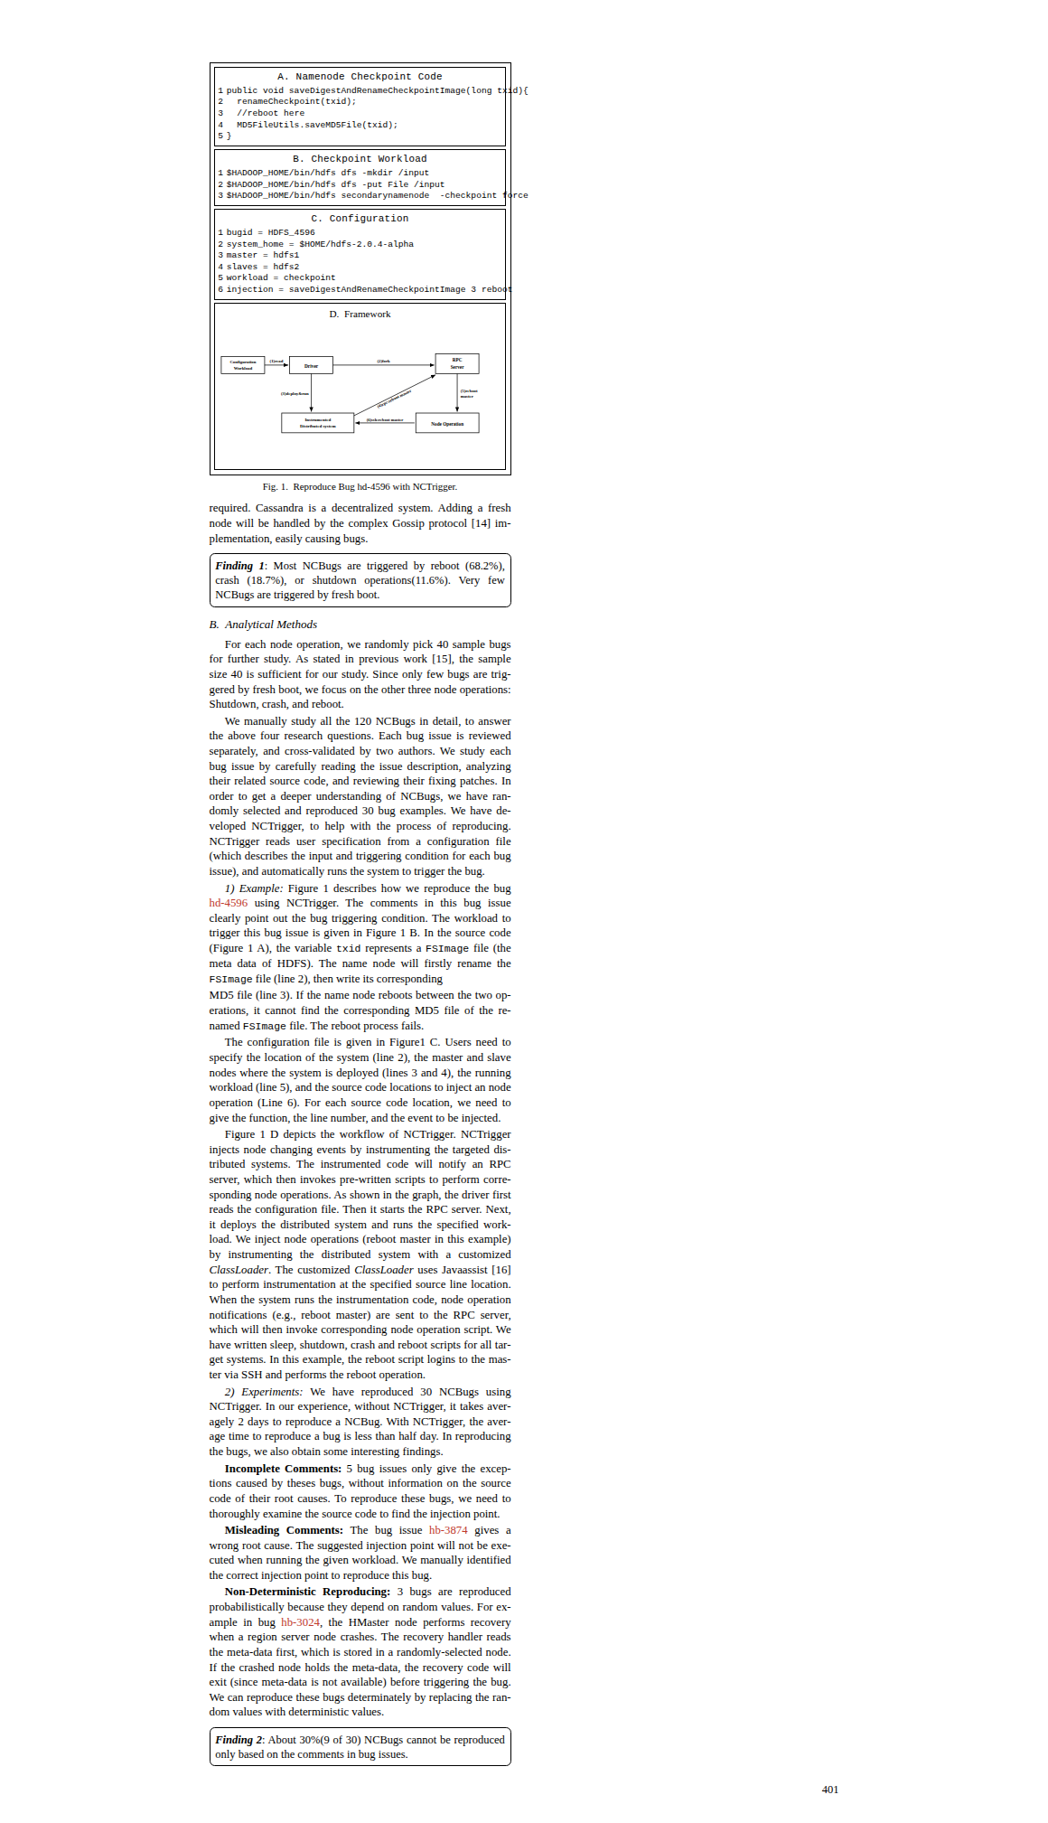A. Namenode Checkpoint Code
| 1 | public void saveDigestAndRenameCheckpointImage(long txid){ |
| 2 | renameCheckpoint(txid); |
| 3 | //reboot here |
| 4 | MD5FileUtils.saveMD5File(txid); |
| 5 | } |
B. Checkpoint Workload
| 1 | $HADOOP_HOME/bin/hdfs dfs -mkdir /input |
| 2 | $HADOOP_HOME/bin/hdfs dfs -put File /input |
| 3 | $HADOOP_HOME/bin/hdfs secondarynamenode -checkpoint force |
C. Configuration
| 1 | bugid = HDFS_4596 |
| 2 | system_home = $HOME/hdfs-2.0.4-alpha |
| 3 | master = hdfs1 |
| 4 | slaves = hdfs2 |
| 5 | workload = checkpoint |
| 6 | injection = saveDigestAndRenameCheckpointImage 3 reboot |
D. Framework
Configuration Workload Driver RPC Server Instrumented Distributed system Node Operation (1)read (2)fork (3)deploy&run (5)reboot master (4)rpc:reboot master (6)ssh:reboot master
Fig. 1. Reproduce Bug hd-4596 with NCTrigger.
required. Cassandra is a decentralized system. Adding a fresh node will be handled by the complex Gossip protocol [14] implementation, easily causing bugs.
Finding 1: Most NCBugs are triggered by reboot (68.2%), crash (18.7%), or shutdown operations(11.6%). Very few NCBugs are triggered by fresh boot.
B. Analytical Methods
For each node operation, we randomly pick 40 sample bugs for further study. As stated in previous work [15], the sample size 40 is sufficient for our study. Since only few bugs are triggered by fresh boot, we focus on the other three node operations: Shutdown, crash, and reboot.
We manually study all the 120 NCBugs in detail, to answer the above four research questions. Each bug issue is reviewed separately, and cross-validated by two authors. We study each bug issue by carefully reading the issue description, analyzing their related source code, and reviewing their fixing patches. In order to get a deeper understanding of NCBugs, we have randomly selected and reproduced 30 bug examples. We have developed NCTrigger, to help with the process of reproducing. NCTrigger reads user specification from a configuration file (which describes the input and triggering condition for each bug issue), and automatically runs the system to trigger the bug.
1) Example: Figure 1 describes how we reproduce the bug hd-4596 using NCTrigger. The comments in this bug issue clearly point out the bug triggering condition. The workload to trigger this bug issue is given in Figure 1 B. In the source code (Figure 1 A), the variable txid represents a FSImage file (the meta data of HDFS). The name node will firstly rename the FSImage file (line 2), then write its corresponding
MD5 file (line 3). If the name node reboots between the two operations, it cannot find the corresponding MD5 file of the renamed FSImage file. The reboot process fails.
The configuration file is given in Figure1 C. Users need to specify the location of the system (line 2), the master and slave nodes where the system is deployed (lines 3 and 4), the running workload (line 5), and the source code locations to inject an node operation (Line 6). For each source code location, we need to give the function, the line number, and the event to be injected.
Figure 1 D depicts the workflow of NCTrigger. NCTrigger injects node changing events by instrumenting the targeted distributed systems. The instrumented code will notify an RPC server, which then invokes pre-written scripts to perform corresponding node operations. As shown in the graph, the driver first reads the configuration file. Then it starts the RPC server. Next, it deploys the distributed system and runs the specified workload. We inject node operations (reboot master in this example) by instrumenting the distributed system with a customized ClassLoader. The customized ClassLoader uses Javaassist [16] to perform instrumentation at the specified source line location. When the system runs the instrumentation code, node operation notifications (e.g., reboot master) are sent to the RPC server, which will then invoke corresponding node operation script. We have written sleep, shutdown, crash and reboot scripts for all target systems. In this example, the reboot script logins to the master via SSH and performs the reboot operation.
2) Experiments: We have reproduced 30 NCBugs using NCTrigger. In our experience, without NCTrigger, it takes averagely 2 days to reproduce a NCBug. With NCTrigger, the average time to reproduce a bug is less than half day. In reproducing the bugs, we also obtain some interesting findings.
Incomplete Comments: 5 bug issues only give the exceptions caused by theses bugs, without information on the source code of their root causes. To reproduce these bugs, we need to thoroughly examine the source code to find the injection point.
Misleading Comments: The bug issue hb-3874 gives a wrong root cause. The suggested injection point will not be executed when running the given workload. We manually identified the correct injection point to reproduce this bug.
Non-Deterministic Reproducing: 3 bugs are reproduced probabilistically because they depend on random values. For example in bug hb-3024, the HMaster node performs recovery when a region server node crashes. The recovery handler reads the meta-data first, which is stored in a randomly-selected node. If the crashed node holds the meta-data, the recovery code will exit (since meta-data is not available) before triggering the bug. We can reproduce these bugs determinately by replacing the random values with deterministic values.
Finding 2: About 30%(9 of 30) NCBugs cannot be reproduced only based on the comments in bug issues.
401